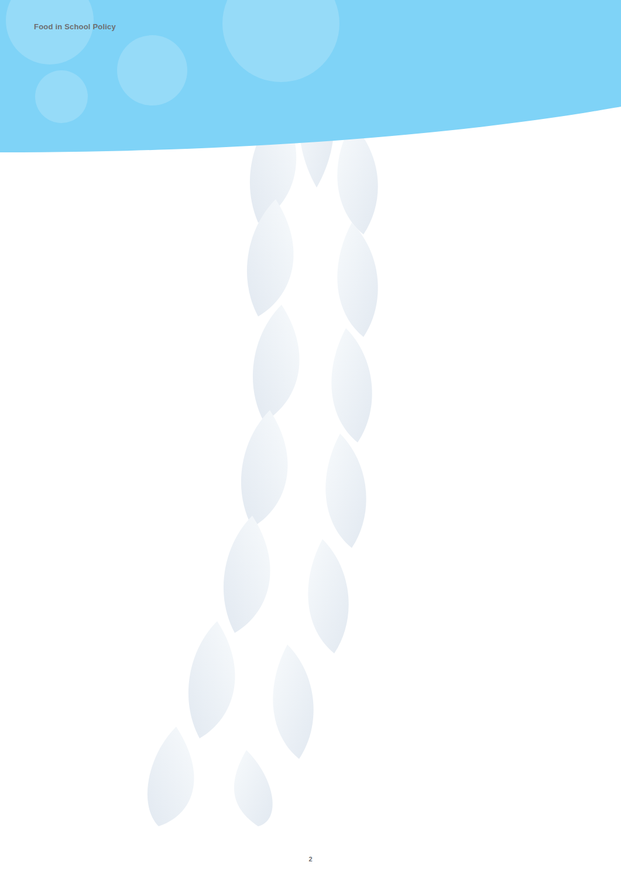Food in School Policy
2